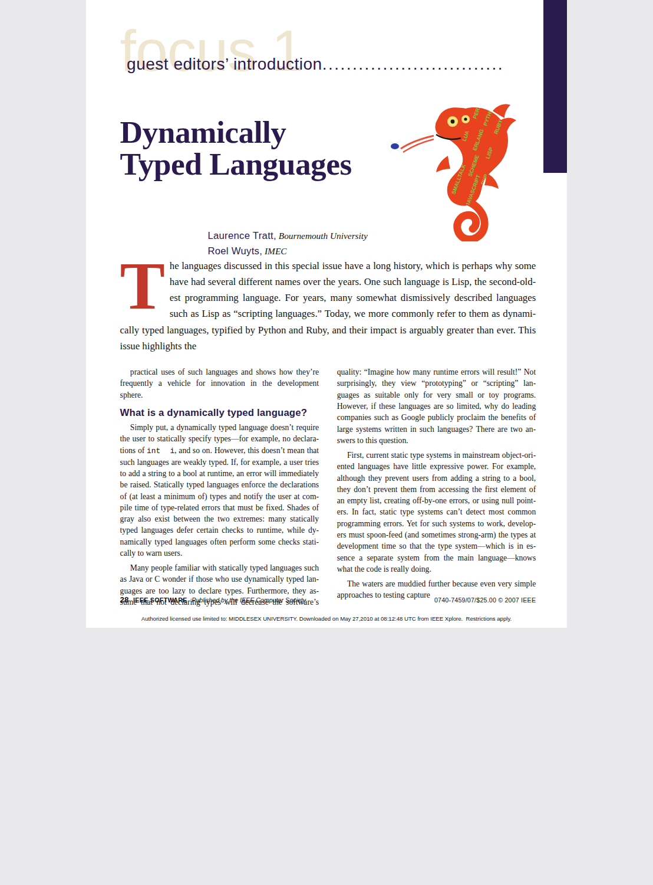focus 1
guest editors’ introduction..............................
Dynamically
Typed Languages
PERL PYTHON RUBY LUA ERLANG LISP TCL SCHEME PHP SMALLTALK JAVASCRIPT GROOVY SELF IO
Laurence Tratt, Bournemouth University
Roel Wuyts, IMEC
The languages discussed in this special issue have a long history, which is perhaps why some have had several different names over the years. One such language is Lisp, the second-oldest programming language. For years, many somewhat dismissively described languages such as Lisp as “scripting languages.” Today, we more commonly refer to them as dynamically typed languages, typified by Python and Ruby, and their impact is arguably greater than ever. This issue highlights the
practical uses of such languages and shows how they’re frequently a vehicle for innovation in the development sphere.
What is a dynamically typed language?
Simply put, a dynamically typed language doesn’t require the user to statically specify types—for example, no declarations of int i, and so on. However, this doesn’t mean that such languages are weakly typed. If, for example, a user tries to add a string to a bool at runtime, an error will immediately be raised. Statically typed languages enforce the declarations of (at least a minimum of) types and notify the user at compile time of type-related errors that must be fixed. Shades of gray also exist between the two extremes: many statically typed languages defer certain checks to runtime, while dynamically typed languages often perform some checks statically to warn users.
Many people familiar with statically typed languages such as Java or C wonder if those who use dynamically typed languages are too lazy to declare types. Furthermore, they assume that not declaring types will decrease the software’s quality: “Imagine how many runtime errors will result!” Not surprisingly, they view “prototyping” or “scripting” languages as suitable only for very small or toy programs. However, if these languages are so limited, why do leading companies such as Google publicly proclaim the benefits of large systems written in such languages? There are two answers to this question.
First, current static type systems in mainstream object-oriented languages have little expressive power. For example, although they prevent users from adding a string to a bool, they don’t prevent them from accessing the first element of an empty list, creating off-by-one errors, or using null pointers. In fact, static type systems can’t detect most common programming errors. Yet for such systems to work, developers must spoon-feed (and sometimes strong-arm) the types at development time so that the type system—which is in essence a separate system from the main language—knows what the code is really doing.
The waters are muddied further because even very simple approaches to testing capture
28 IEEE SOFTWARE Published by the IEEE Computer Society
0740-7459/07/$25.00 © 2007 IEEE
Authorized licensed use limited to: MIDDLESEX UNIVERSITY. Downloaded on May 27,2010 at 08:12:48 UTC from IEEE Xplore. Restrictions apply.